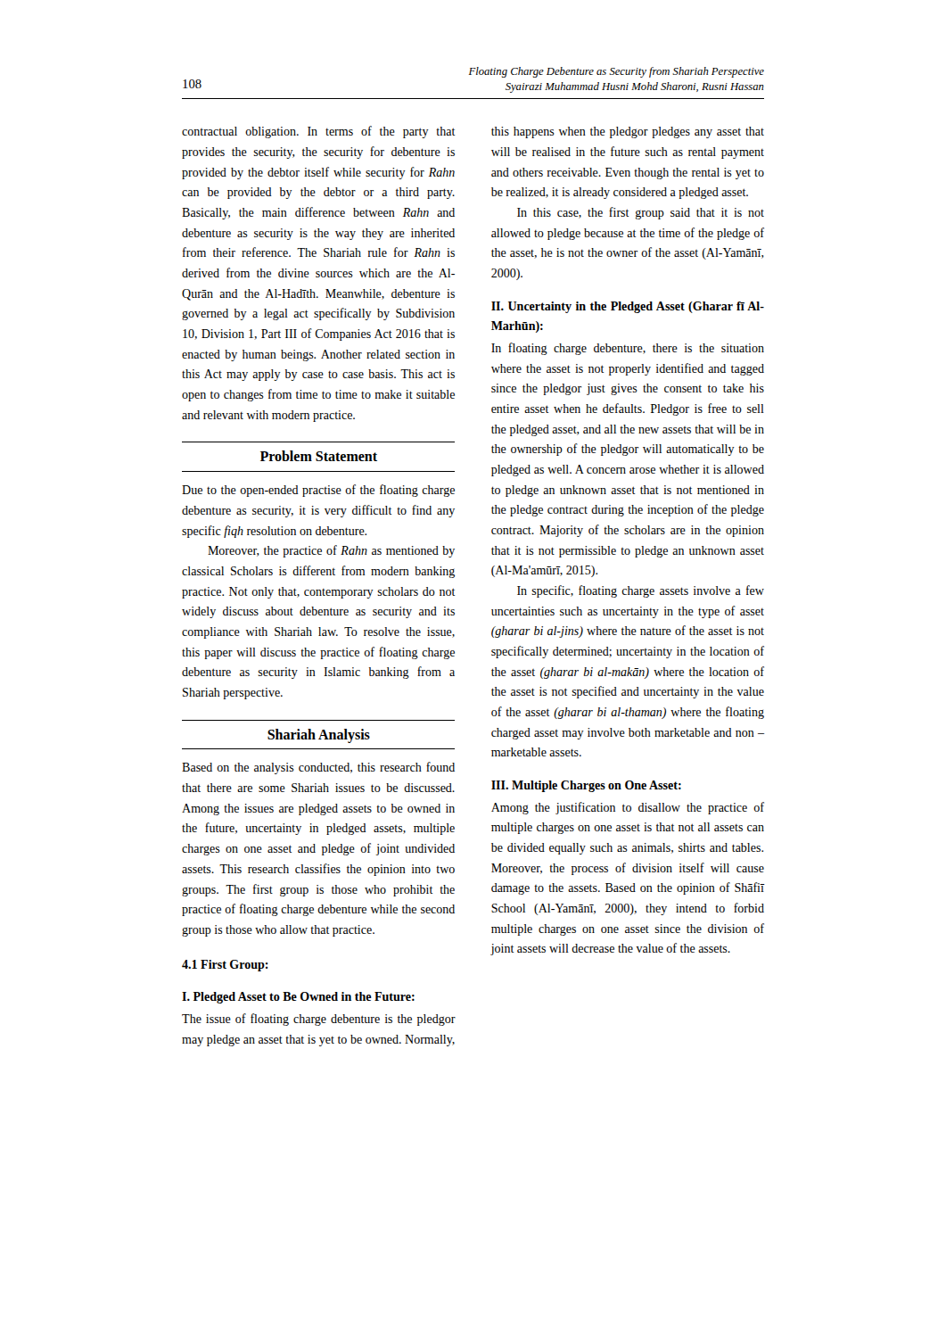108
Floating Charge Debenture as Security from Shariah Perspective
Syairazi Muhammad Husni Mohd Sharoni, Rusni Hassan
contractual obligation. In terms of the party that provides the security, the security for debenture is provided by the debtor itself while security for Rahn can be provided by the debtor or a third party. Basically, the main difference between Rahn and debenture as security is the way they are inherited from their reference. The Shariah rule for Rahn is derived from the divine sources which are the Al-Qurān and the Al-Hadīth. Meanwhile, debenture is governed by a legal act specifically by Subdivision 10, Division 1, Part III of Companies Act 2016 that is enacted by human beings. Another related section in this Act may apply by case to case basis. This act is open to changes from time to time to make it suitable and relevant with modern practice.
Problem Statement
Due to the open-ended practise of the floating charge debenture as security, it is very difficult to find any specific fiqh resolution on debenture.
Moreover, the practice of Rahn as mentioned by classical Scholars is different from modern banking practice. Not only that, contemporary scholars do not widely discuss about debenture as security and its compliance with Shariah law. To resolve the issue, this paper will discuss the practice of floating charge debenture as security in Islamic banking from a Shariah perspective.
Shariah Analysis
Based on the analysis conducted, this research found that there are some Shariah issues to be discussed. Among the issues are pledged assets to be owned in the future, uncertainty in pledged assets, multiple charges on one asset and pledge of joint undivided assets. This research classifies the opinion into two groups. The first group is those who prohibit the practice of floating charge debenture while the second group is those who allow that practice.
4.1 First Group:
I. Pledged Asset to Be Owned in the Future:
The issue of floating charge debenture is the pledgor may pledge an asset that is yet to be owned. Normally, this happens when the pledgor pledges any asset that will be realised in the future such as rental payment and others receivable. Even though the rental is yet to be realized, it is already considered a pledged asset.
In this case, the first group said that it is not allowed to pledge because at the time of the pledge of the asset, he is not the owner of the asset (Al-Yamānī, 2000).
II. Uncertainty in the Pledged Asset (Gharar fī Al-Marhūn):
In floating charge debenture, there is the situation where the asset is not properly identified and tagged since the pledgor just gives the consent to take his entire asset when he defaults. Pledgor is free to sell the pledged asset, and all the new assets that will be in the ownership of the pledgor will automatically to be pledged as well. A concern arose whether it is allowed to pledge an unknown asset that is not mentioned in the pledge contract during the inception of the pledge contract. Majority of the scholars are in the opinion that it is not permissible to pledge an unknown asset (Al-Ma'amūrī, 2015).
In specific, floating charge assets involve a few uncertainties such as uncertainty in the type of asset (gharar bi al-jins) where the nature of the asset is not specifically determined; uncertainty in the location of the asset (gharar bi al-makān) where the location of the asset is not specified and uncertainty in the value of the asset (gharar bi al-thaman) where the floating charged asset may involve both marketable and non – marketable assets.
III. Multiple Charges on One Asset:
Among the justification to disallow the practice of multiple charges on one asset is that not all assets can be divided equally such as animals, shirts and tables. Moreover, the process of division itself will cause damage to the assets. Based on the opinion of Shāfiī School (Al-Yamānī, 2000), they intend to forbid multiple charges on one asset since the division of joint assets will decrease the value of the assets.